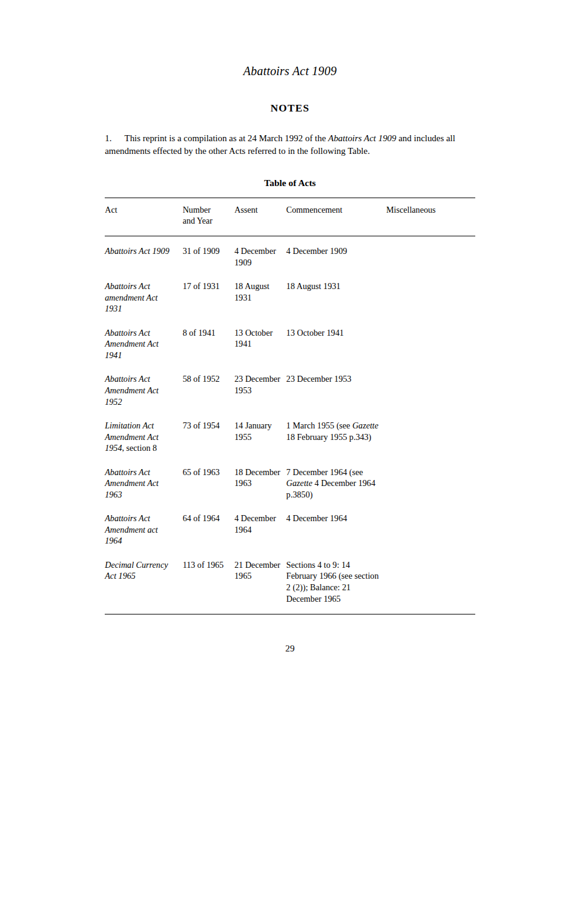Abattoirs Act 1909
NOTES
1. This reprint is a compilation as at 24 March 1992 of the Abattoirs Act 1909 and includes all amendments effected by the other Acts referred to in the following Table.
Table of Acts
| Act | Number and Year | Assent | Commencement | Miscellaneous |
| --- | --- | --- | --- | --- |
| Abattoirs Act 1909 | 31 of 1909 | 4 December 1909 | 4 December 1909 | |
| Abattoirs Act amendment Act 1931 | 17 of 1931 | 18 August 1931 | 18 August 1931 | |
| Abattoirs Act Amendment Act 1941 | 8 of 1941 | 13 October 1941 | 13 October 1941 | |
| Abattoirs Act Amendment Act 1952 | 58 of 1952 | 23 December 1953 | 23 December 1953 | |
| Limitation Act Amendment Act 1954 , section 8 | 73 of 1954 | 14 January 1955 | 1 March 1955 (see Gazette 18 February 1955 p.343) | |
| Abattoirs Act Amendment Act 1963 | 65 of 1963 | 18 December 1963 | 7 December 1964 (see Gazette 4 December 1964 p.3850) | |
| Abattoirs Act Amendment act 1964 | 64 of 1964 | 4 December 1964 | 4 December 1964 | |
| Decimal Currency Act 1965 | 113 of 1965 | 21 December 1965 | Sections 4 to 9: 14 February 1966 (see section 2 (2)); Balance: 21 December 1965 | |
29